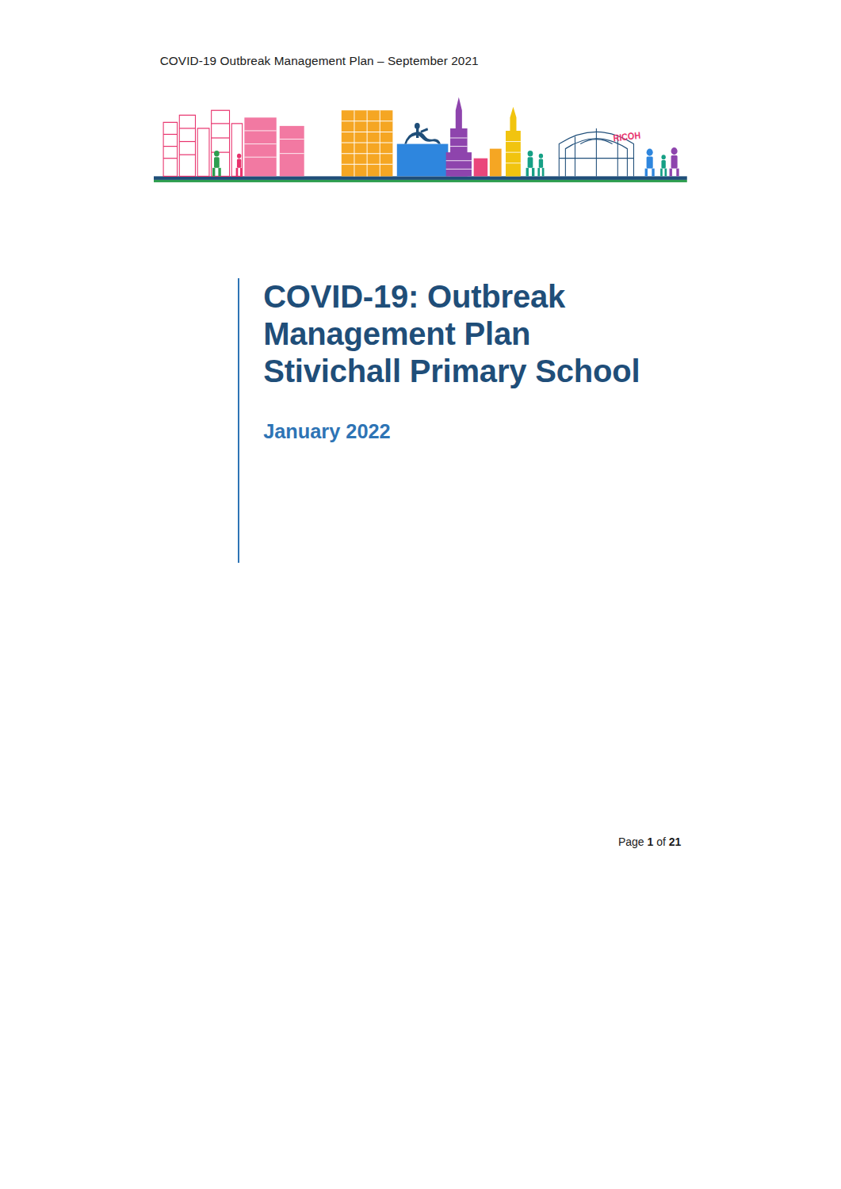COVID-19 Outbreak Management Plan – September 2021
RICOH
COVID-19: Outbreak Management Plan
Stivichall Primary School
January 2022
Page 1 of 21